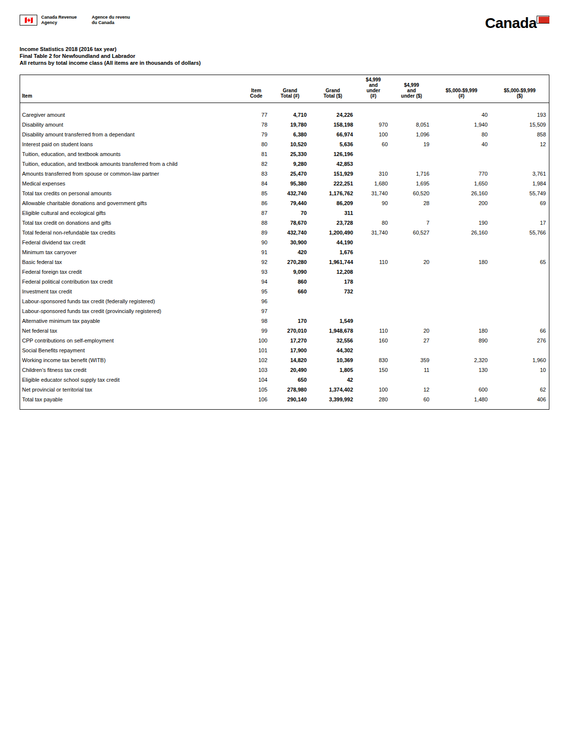🇨🇦
Canada Revenue
Agency
Agence du revenu
du Canada
Canada
Income Statistics 2018 (2016 tax year)
Final Table 2 for Newfoundland and Labrador
All returns by total income class (All items are in thousands of dollars)
| Item | Item Code | Grand Total (#) | Grand Total ($) | $4,999 and under (#) | $4,999 and under ($) | $5,000-$9,999 (#) | $5,000-$9,999 ($) |
| --- | --- | --- | --- | --- | --- | --- | --- |
| Caregiver amount | 77 | 4,710 | 24,226 | | | 40 | 193 |
| Disability amount | 78 | 19,780 | 158,198 | 970 | 8,051 | 1,940 | 15,509 |
| Disability amount transferred from a dependant | 79 | 6,380 | 66,974 | 100 | 1,096 | 80 | 858 |
| Interest paid on student loans | 80 | 10,520 | 5,636 | 60 | 19 | 40 | 12 |
| Tuition, education, and textbook amounts | 81 | 25,330 | 126,196 | | | | |
| Tuition, education, and textbook amounts transferred from a child | 82 | 9,280 | 42,853 | | | | |
| Amounts transferred from spouse or common-law partner | 83 | 25,470 | 151,929 | 310 | 1,716 | 770 | 3,761 |
| Medical expenses | 84 | 95,380 | 222,251 | 1,680 | 1,695 | 1,650 | 1,984 |
| Total tax credits on personal amounts | 85 | 432,740 | 1,176,762 | 31,740 | 60,520 | 26,160 | 55,749 |
| Allowable charitable donations and government gifts | 86 | 79,440 | 86,209 | 90 | 28 | 200 | 69 |
| Eligible cultural and ecological gifts | 87 | 70 | 311 | | | | |
| Total tax credit on donations and gifts | 88 | 78,670 | 23,728 | 80 | 7 | 190 | 17 |
| Total federal non-refundable tax credits | 89 | 432,740 | 1,200,490 | 31,740 | 60,527 | 26,160 | 55,766 |
| Federal dividend tax credit | 90 | 30,900 | 44,190 | | | | |
| Minimum tax carryover | 91 | 420 | 1,676 | | | | |
| Basic federal tax | 92 | 270,280 | 1,961,744 | 110 | 20 | 180 | 65 |
| Federal foreign tax credit | 93 | 9,090 | 12,208 | | | | |
| Federal political contribution tax credit | 94 | 860 | 178 | | | | |
| Investment tax credit | 95 | 660 | 732 | | | | |
| Labour-sponsored funds tax credit (federally registered) | 96 | | | | | | |
| Labour-sponsored funds tax credit (provincially registered) | 97 | | | | | | |
| Alternative minimum tax payable | 98 | 170 | 1,549 | | | | |
| Net federal tax | 99 | 270,010 | 1,948,678 | 110 | 20 | 180 | 66 |
| CPP contributions on self-employment | 100 | 17,270 | 32,556 | 160 | 27 | 890 | 276 |
| Social Benefits repayment | 101 | 17,900 | 44,302 | | | | |
| Working income tax benefit (WITB) | 102 | 14,820 | 10,369 | 830 | 359 | 2,320 | 1,960 |
| Children's fitness tax credit | 103 | 20,490 | 1,805 | 150 | 11 | 130 | 10 |
| Eligible educator school supply tax credit | 104 | 650 | 42 | | | | |
| Net provincial or territorial tax | 105 | 278,980 | 1,374,402 | 100 | 12 | 600 | 62 |
| Total tax payable | 106 | 290,140 | 3,399,992 | 280 | 60 | 1,480 | 406 |